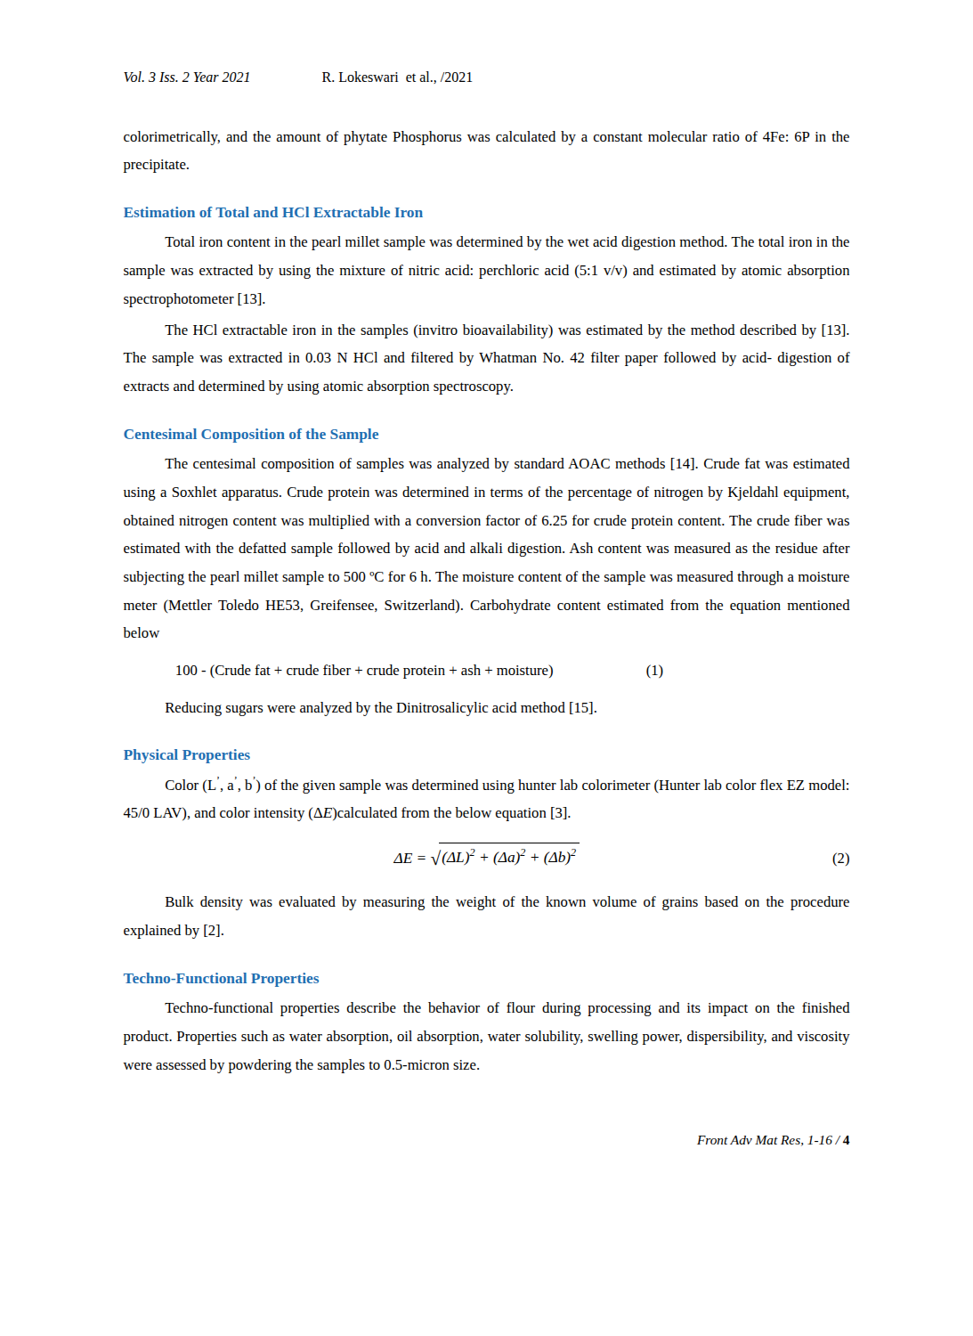Vol. 3 Iss. 2 Year 2021 R. Lokeswari et al., /2021
colorimetrically, and the amount of phytate Phosphorus was calculated by a constant molecular ratio of 4Fe: 6P in the precipitate.
Estimation of Total and HCl Extractable Iron
Total iron content in the pearl millet sample was determined by the wet acid digestion method. The total iron in the sample was extracted by using the mixture of nitric acid: perchloric acid (5:1 v/v) and estimated by atomic absorption spectrophotometer [13].
The HCl extractable iron in the samples (invitro bioavailability) was estimated by the method described by [13]. The sample was extracted in 0.03 N HCl and filtered by Whatman No. 42 filter paper followed by acid- digestion of extracts and determined by using atomic absorption spectroscopy.
Centesimal Composition of the Sample
The centesimal composition of samples was analyzed by standard AOAC methods [14]. Crude fat was estimated using a Soxhlet apparatus. Crude protein was determined in terms of the percentage of nitrogen by Kjeldahl equipment, obtained nitrogen content was multiplied with a conversion factor of 6.25 for crude protein content. The crude fiber was estimated with the defatted sample followed by acid and alkali digestion. Ash content was measured as the residue after subjecting the pearl millet sample to 500 ºC for 6 h. The moisture content of the sample was measured through a moisture meter (Mettler Toledo HE53, Greifensee, Switzerland). Carbohydrate content estimated from the equation mentioned below
100 - (Crude fat + crude fiber + crude protein + ash + moisture) (1)
Reducing sugars were analyzed by the Dinitrosalicylic acid method [15].
Physical Properties
Color (L’, a’, b’) of the given sample was determined using hunter lab colorimeter (Hunter lab color flex EZ model: 45/0 LAV), and color intensity (ΔE)calculated from the below equation [3].
ΔE = √(ΔL)2 + (Δa)2 + (Δb)2 (2)
Bulk density was evaluated by measuring the weight of the known volume of grains based on the procedure explained by [2].
Techno-Functional Properties
Techno-functional properties describe the behavior of flour during processing and its impact on the finished product. Properties such as water absorption, oil absorption, water solubility, swelling power, dispersibility, and viscosity were assessed by powdering the samples to 0.5-micron size.
Front Adv Mat Res, 1-16 / 4